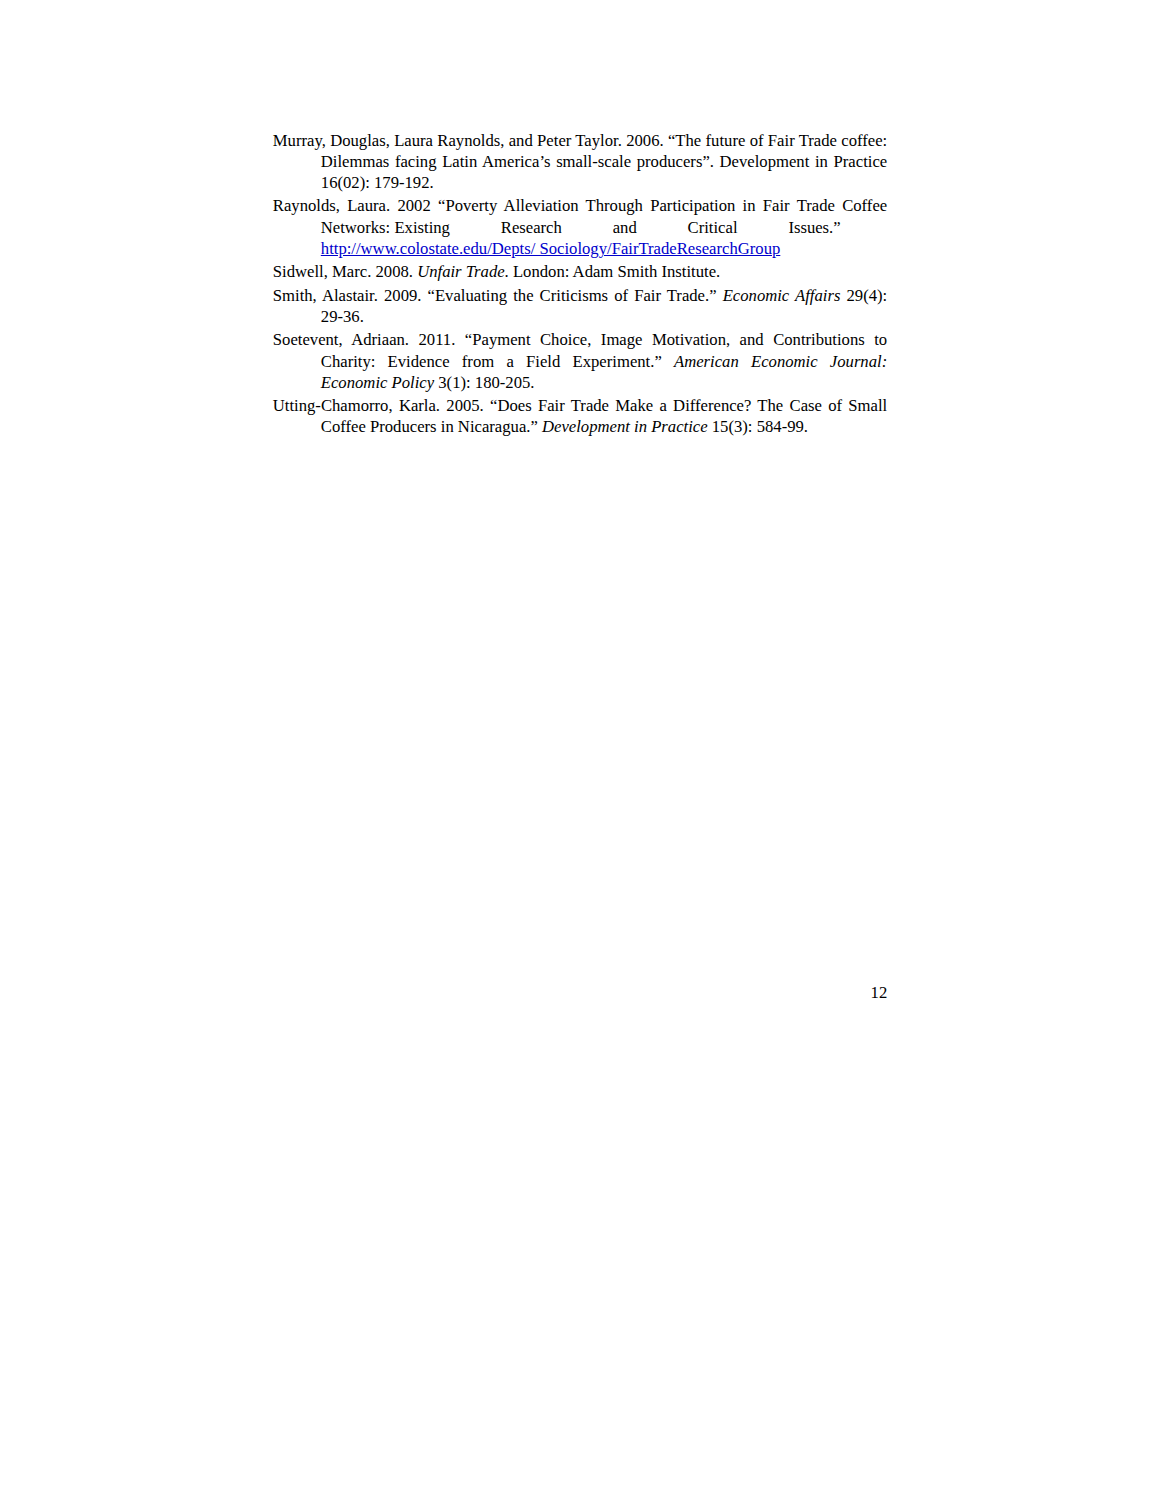Murray, Douglas, Laura Raynolds, and Peter Taylor. 2006. “The future of Fair Trade coffee: Dilemmas facing Latin America’s small-scale producers”. Development in Practice 16(02): 179-192.
Raynolds, Laura. 2002 “Poverty Alleviation Through Participation in Fair Trade Coffee Networks: Existing Research and Critical Issues.” http://www.colostate.edu/Depts/ Sociology/FairTradeResearchGroup
Sidwell, Marc. 2008. Unfair Trade. London: Adam Smith Institute.
Smith, Alastair. 2009. “Evaluating the Criticisms of Fair Trade.” Economic Affairs 29(4): 29-36.
Soetevent, Adriaan. 2011. “Payment Choice, Image Motivation, and Contributions to Charity: Evidence from a Field Experiment.” American Economic Journal: Economic Policy 3(1): 180-205.
Utting-Chamorro, Karla. 2005. “Does Fair Trade Make a Difference? The Case of Small Coffee Producers in Nicaragua.” Development in Practice 15(3): 584-99.
12